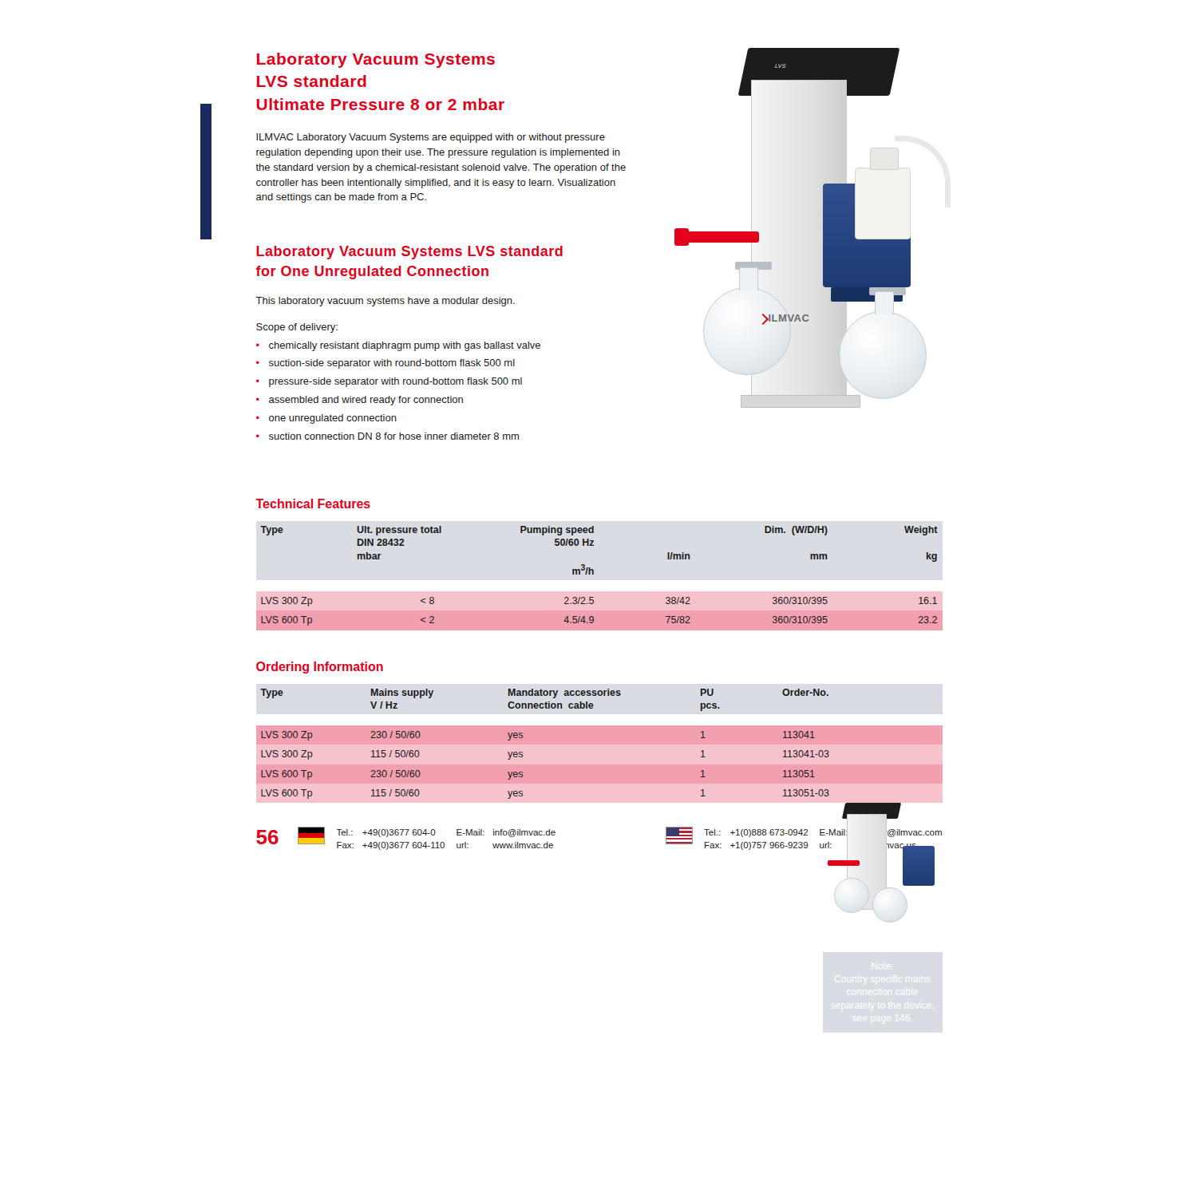Laboratory Vacuum Systems
LVS standard
Ultimate Pressure 8 or 2 mbar
ILMVAC Laboratory Vacuum Systems are equipped with or without pressure regulation depending upon their use. The pressure regulation is implemented in the standard version by a chemical-resistant solenoid valve. The operation of the controller has been intentionally simplified, and it is easy to learn. Visualization and settings can be made from a PC.
Laboratory Vacuum Systems LVS standard
for One Unregulated Connection
This laboratory vacuum systems have a modular design.
Scope of delivery:
chemically resistant diaphragm pump with gas ballast valve
suction-side separator with round-bottom flask 500 ml
pressure-side separator with round-bottom flask 500 ml
assembled and wired ready for connection
one unregulated connection
suction connection DN 8 for hose inner diameter 8 mm
LVS
ILMVAC
Technical Features
Technical features of LVS standard laboratory vacuum systems
| Type | Ult. pressure total DIN 28432 mbar | Pumping speed 50/60 Hz m 3 /h | l/min | Dim. (W/D/H) mm | Weight kg |
| --- | --- | --- | --- | --- | --- |
| LVS 300 Zp | < 8 | 2.3/2.5 | 38/42 | 360/310/395 | 16.1 |
| LVS 600 Tp | < 2 | 4.5/4.9 | 75/82 | 360/310/395 | 23.2 |
Ordering Information
Ordering information for LVS standard laboratory vacuum systems
| Type | Mains supply V / Hz | Mandatory accessories Connection cable | PU pcs. | Order-No. |
| --- | --- | --- | --- | --- |
| LVS 300 Zp | 230 / 50/60 | yes | 1 | 113041 |
| LVS 300 Zp | 115 / 50/60 | yes | 1 | 113041-03 |
| LVS 600 Tp | 230 / 50/60 | yes | 1 | 113051 |
| LVS 600 Tp | 115 / 50/60 | yes | 1 | 113051-03 |
Note:
Country specific mains connection cable separately to the device, see page 146.
56
Tel.:+49(0)3677 604-0 Fax:+49(0)3677 604-110
E-Mail: info@ilmvac.de url: www.ilmvac.de
Tel.:+1(0)888 673-0942 Fax:+1(0)757 966-9239
E-Mail: r.askew@ilmvac.com url: www.ilmvac.us